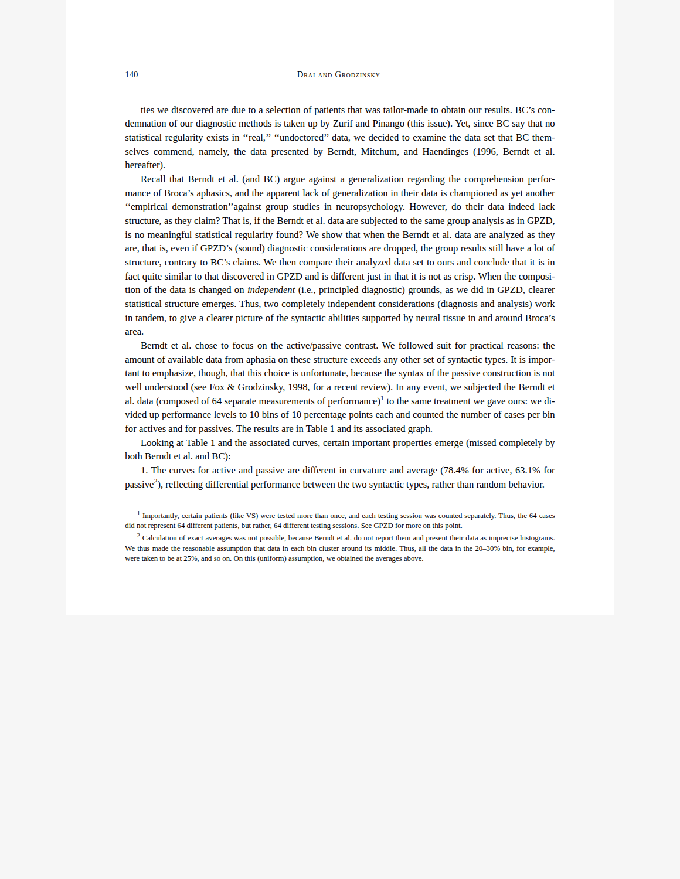140 Drai and Grodzinsky
ties we discovered are due to a selection of patients that was tailor-made to obtain our results. BC’s condemnation of our diagnostic methods is taken up by Zurif and Pinango (this issue). Yet, since BC say that no statistical regularity exists in ‘‘real,’’ ‘‘undoctored’’ data, we decided to examine the data set that BC themselves commend, namely, the data presented by Berndt, Mitchum, and Haendinges (1996, Berndt et al. hereafter).
Recall that Berndt et al. (and BC) argue against a generalization regarding the comprehension performance of Broca’s aphasics, and the apparent lack of generalization in their data is championed as yet another ‘‘empirical demonstration’’against group studies in neuropsychology. However, do their data indeed lack structure, as they claim? That is, if the Berndt et al. data are subjected to the same group analysis as in GPZD, is no meaningful statistical regularity found? We show that when the Berndt et al. data are analyzed as they are, that is, even if GPZD’s (sound) diagnostic considerations are dropped, the group results still have a lot of structure, contrary to BC’s claims. We then compare their analyzed data set to ours and conclude that it is in fact quite similar to that discovered in GPZD and is different just in that it is not as crisp. When the composition of the data is changed on independent (i.e., principled diagnostic) grounds, as we did in GPZD, clearer statistical structure emerges. Thus, two completely independent considerations (diagnosis and analysis) work in tandem, to give a clearer picture of the syntactic abilities supported by neural tissue in and around Broca’s area.
Berndt et al. chose to focus on the active/passive contrast. We followed suit for practical reasons: the amount of available data from aphasia on these structure exceeds any other set of syntactic types. It is important to emphasize, though, that this choice is unfortunate, because the syntax of the passive construction is not well understood (see Fox & Grodzinsky, 1998, for a recent review). In any event, we subjected the Berndt et al. data (composed of 64 separate measurements of performance)1 to the same treatment we gave ours: we divided up performance levels to 10 bins of 10 percentage points each and counted the number of cases per bin for actives and for passives. The results are in Table 1 and its associated graph.
Looking at Table 1 and the associated curves, certain important properties emerge (missed completely by both Berndt et al. and BC):
1. The curves for active and passive are different in curvature and average (78.4% for active, 63.1% for passive2), reflecting differential performance between the two syntactic types, rather than random behavior.
1 Importantly, certain patients (like VS) were tested more than once, and each testing session was counted separately. Thus, the 64 cases did not represent 64 different patients, but rather, 64 different testing sessions. See GPZD for more on this point.
2 Calculation of exact averages was not possible, because Berndt et al. do not report them and present their data as imprecise histograms. We thus made the reasonable assumption that data in each bin cluster around its middle. Thus, all the data in the 20–30% bin, for example, were taken to be at 25%, and so on. On this (uniform) assumption, we obtained the averages above.